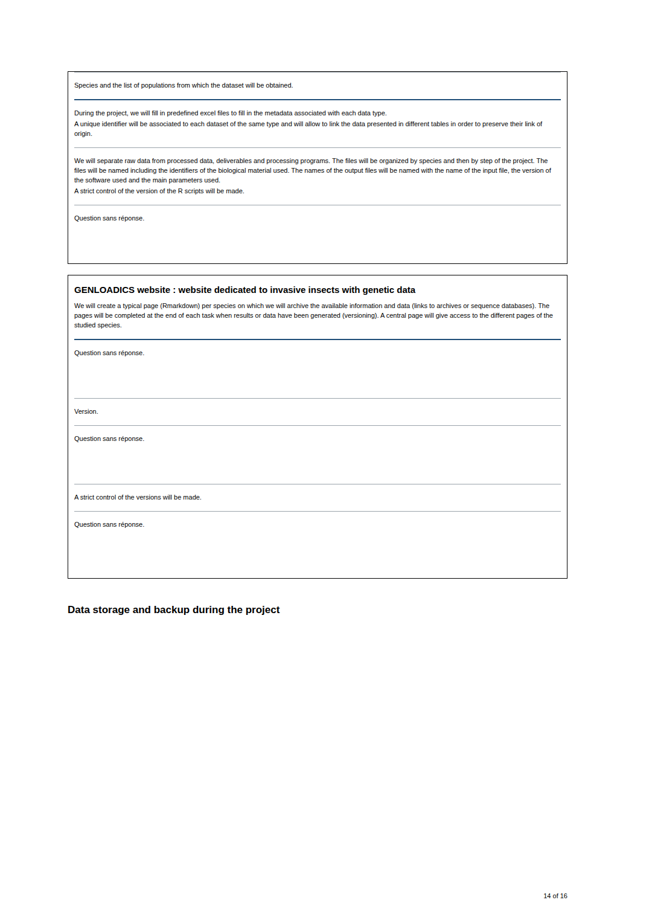Species and the list of populations from which the dataset will be obtained.
During the project, we will fill in predefined excel files to fill in the metadata associated with each data type.
A unique identifier will be associated to each dataset of the same type and will allow to link the data presented in different tables in order to preserve their link of origin.
We will separate raw data from processed data, deliverables and processing programs. The files will be organized by species and then by step of the project. The files will be named including the identifiers of the biological material used. The names of the output files will be named with the name of the input file, the version of the software used and the main parameters used.
A strict control of the version of the R scripts will be made.
Question sans réponse.
GENLOADICS website : website dedicated to invasive insects with genetic data
We will create a typical page (Rmarkdown) per species on which we will archive the available information and data (links to archives or sequence databases). The pages will be completed at the end of each task when results or data have been generated (versioning). A central page will give access to the different pages of the studied species.
Question sans réponse.
Version.
Question sans réponse.
A strict control of the versions will be made.
Question sans réponse.
Data storage and backup during the project
14 of 16